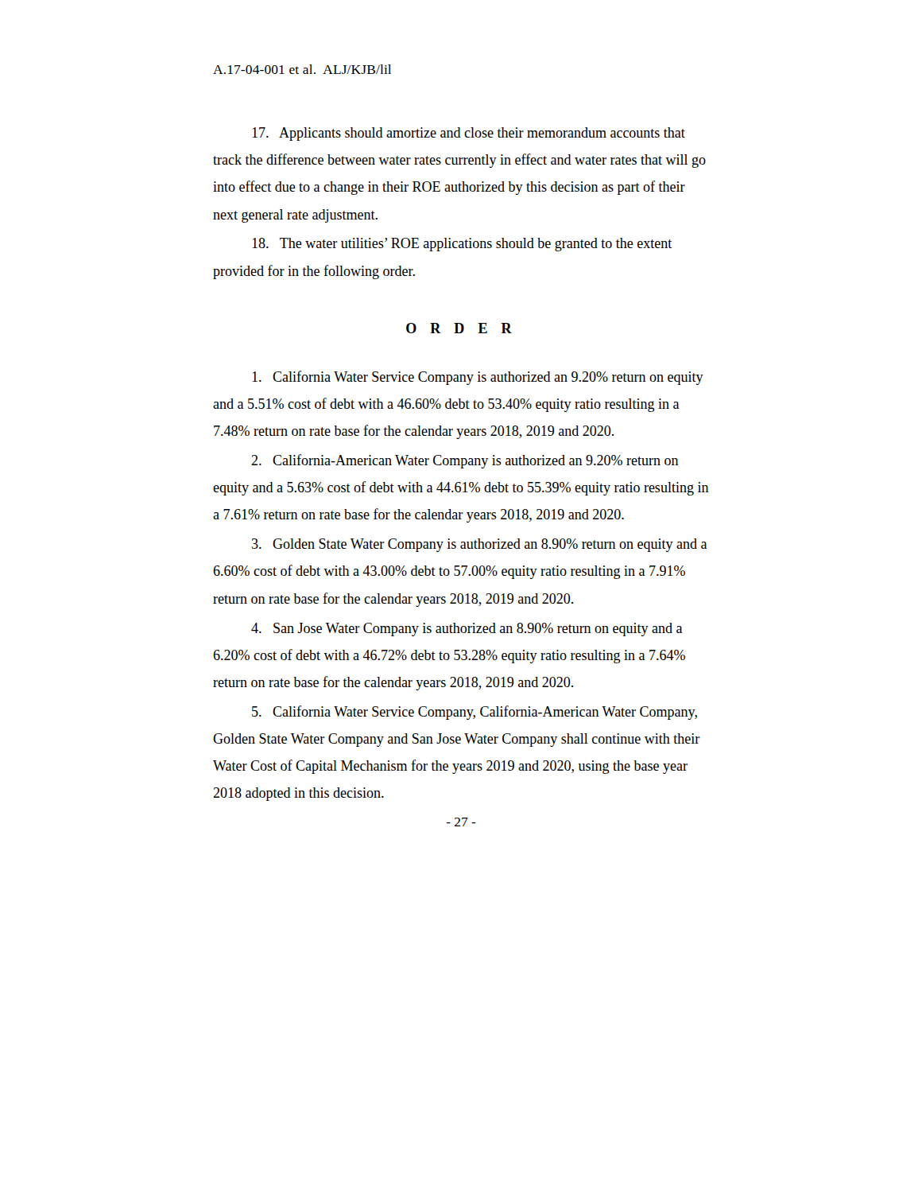A.17-04-001 et al. ALJ/KJB/lil
17. Applicants should amortize and close their memorandum accounts that track the difference between water rates currently in effect and water rates that will go into effect due to a change in their ROE authorized by this decision as part of their next general rate adjustment.
18. The water utilities’ ROE applications should be granted to the extent provided for in the following order.
O R D E R
1. California Water Service Company is authorized an 9.20% return on equity and a 5.51% cost of debt with a 46.60% debt to 53.40% equity ratio resulting in a 7.48% return on rate base for the calendar years 2018, 2019 and 2020.
2. California-American Water Company is authorized an 9.20% return on equity and a 5.63% cost of debt with a 44.61% debt to 55.39% equity ratio resulting in a 7.61% return on rate base for the calendar years 2018, 2019 and 2020.
3. Golden State Water Company is authorized an 8.90% return on equity and a 6.60% cost of debt with a 43.00% debt to 57.00% equity ratio resulting in a 7.91% return on rate base for the calendar years 2018, 2019 and 2020.
4. San Jose Water Company is authorized an 8.90% return on equity and a 6.20% cost of debt with a 46.72% debt to 53.28% equity ratio resulting in a 7.64% return on rate base for the calendar years 2018, 2019 and 2020.
5. California Water Service Company, California-American Water Company, Golden State Water Company and San Jose Water Company shall continue with their Water Cost of Capital Mechanism for the years 2019 and 2020, using the base year 2018 adopted in this decision.
- 27 -